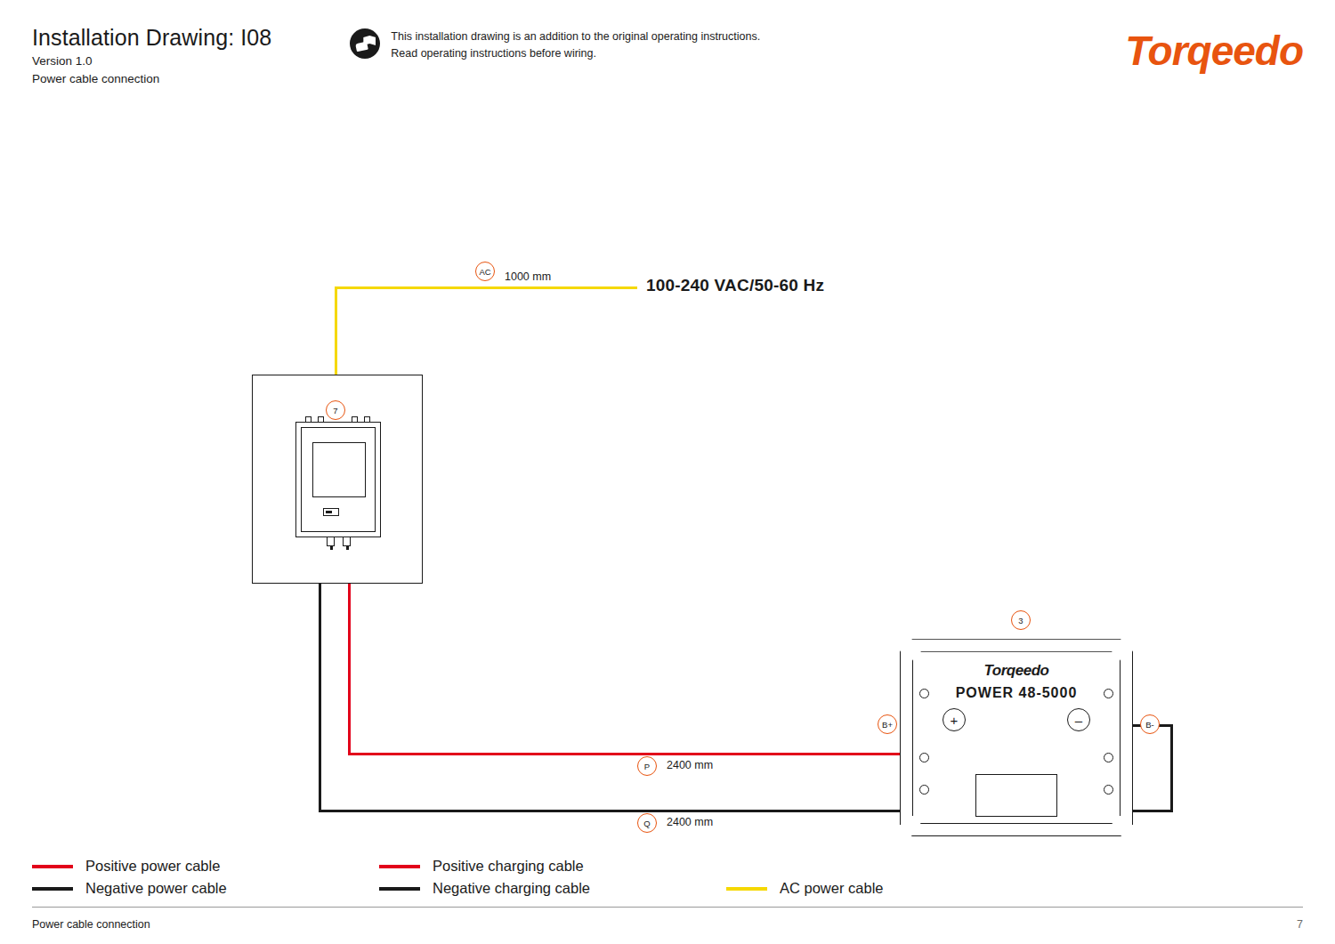Installation Drawing: I08
Version 1.0
Power cable connection
This installation drawing is an addition to the original operating instructions.
Read operating instructions before wiring.
Torqeedo
AC
1000 mm
100-240 VAC/50-60 Hz
7
P
2400 mm
Q
2400 mm
Torqeedo
POWER 48-5000
3
B+
B-
Positive power cable
Positive charging cable
Negative power cable
Negative charging cable
AC power cable
Power cable connection
7